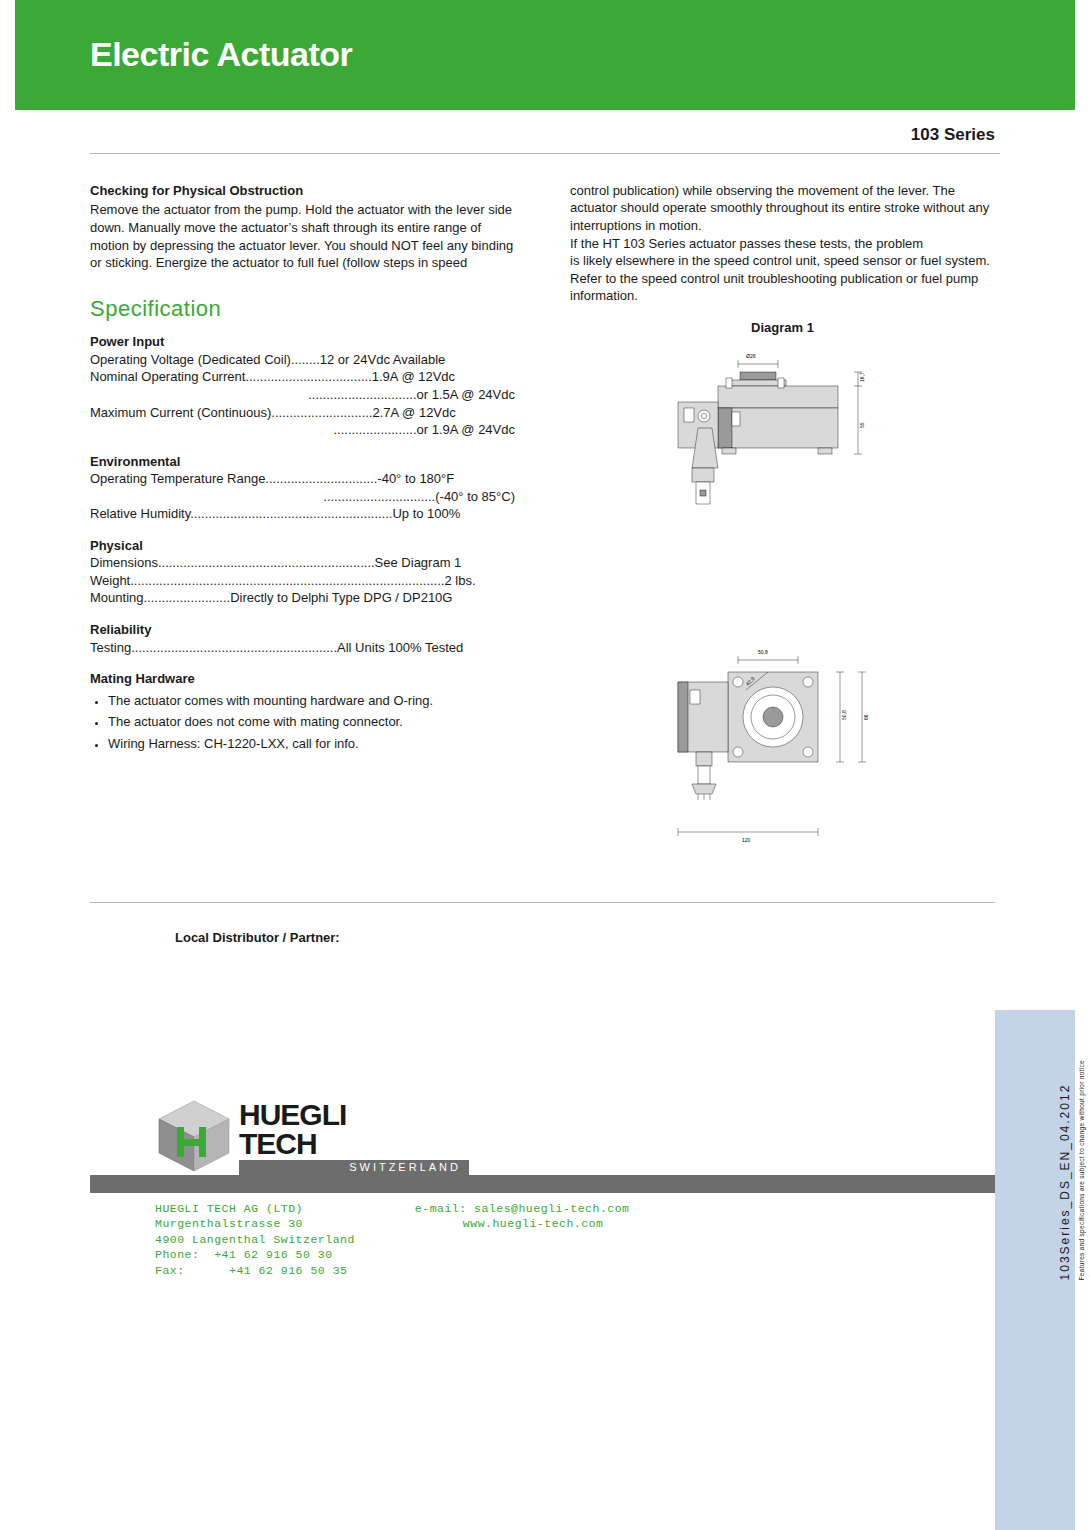Electric Actuator
103 Series
Checking for Physical Obstruction
Remove the actuator from the pump. Hold the actuator with the lever side down. Manually move the actuator’s shaft through its entire range of motion by depressing the actuator lever. You should NOT feel any binding or sticking. Energize the actuator to full fuel (follow steps in speed
Specification
Power Input
Operating Voltage (Dedicated Coil)........12 or 24Vdc Available
Nominal Operating Current...................................1.9A @ 12Vdc
..............................or 1.5A @ 24Vdc
Maximum Current (Continuous)............................2.7A @ 12Vdc
.......................or 1.9A @ 24Vdc
Environmental
Operating Temperature Range...............................-40° to 180°F
...............................(-40° to 85°C)
Relative Humidity........................................................Up to 100%
Physical
Dimensions............................................................See Diagram 1
Weight.......................................................................................2 lbs.
Mounting........................Directly to Delphi Type DPG / DP210G
Reliability
Testing.........................................................All Units 100% Tested
Mating Hardware
The actuator comes with mounting hardware and O-ring.
The actuator does not come with mating connector.
Wiring Harness: CH-1220-LXX, call for info.
control publication) while observing the movement of the lever. The actuator should operate smoothly throughout its entire stroke without any interruptions in motion.
If the HT 103 Series actuator passes these tests, the problem
is likely elsewhere in the speed control unit, speed sensor or fuel system. Refer to the speed control unit troubleshooting publication or fuel pump information.
Diagram 1
Ø26 16,7 55
50,8 42,9 50,8 66 120
Local Distributor / Partner:
HUEGLI
TECH
SWITZERLAND
HUEGLI TECH AG (LTD)
Murgenthalstrasse 30
4900 Langenthal Switzerland
Phone: +41 62 916 50 30
Fax: +41 62 916 50 35
e-mail: sales@huegli-tech.com
www.huegli-tech.com
103Series_DS_EN_04.2012
Features and specifications are subject to change without prior notice
© HUEGLI TECH